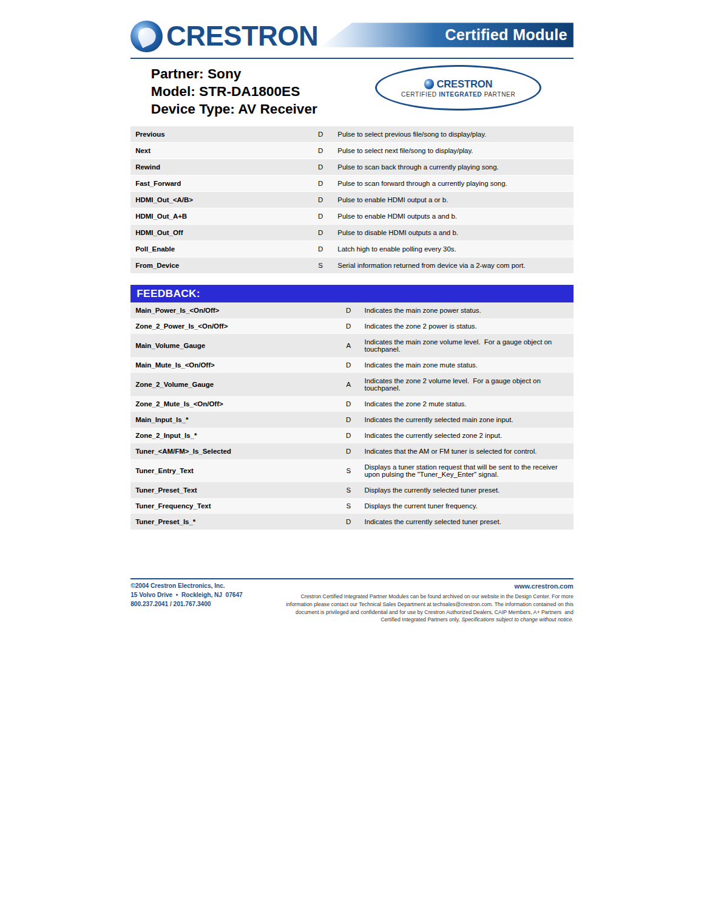CRESTRON
Certified Module
Partner: Sony
Model: STR-DA1800ES
Device Type: AV Receiver
CRESTRON
CERTIFIED INTEGRATED PARTNER
| Previous | D | Pulse to select previous file/song to display/play. |
| Next | D | Pulse to select next file/song to display/play. |
| Rewind | D | Pulse to scan back through a currently playing song. |
| Fast_Forward | D | Pulse to scan forward through a currently playing song. |
| HDMI_Out_<A/B> | D | Pulse to enable HDMI output a or b. |
| HDMI_Out_A+B | D | Pulse to enable HDMI outputs a and b. |
| HDMI_Out_Off | D | Pulse to disable HDMI outputs a and b. |
| Poll_Enable | D | Latch high to enable polling every 30s. |
| From_Device | S | Serial information returned from device via a 2-way com port. |
FEEDBACK:
| Main_Power_Is_<On/Off> | D | Indicates the main zone power status. |
| Zone_2_Power_Is_<On/Off> | D | Indicates the zone 2 power is status. |
| Main_Volume_Gauge | A | Indicates the main zone volume level. For a gauge object on touchpanel. |
| Main_Mute_Is_<On/Off> | D | Indicates the main zone mute status. |
| Zone_2_Volume_Gauge | A | Indicates the zone 2 volume level. For a gauge object on touchpanel. |
| Zone_2_Mute_Is_<On/Off> | D | Indicates the zone 2 mute status. |
| Main_Input_Is_* | D | Indicates the currently selected main zone input. |
| Zone_2_Input_Is_* | D | Indicates the currently selected zone 2 input. |
| Tuner_<AM/FM>_Is_Selected | D | Indicates that the AM or FM tuner is selected for control. |
| Tuner_Entry_Text | S | Displays a tuner station request that will be sent to the receiver upon pulsing the "Tuner_Key_Enter" signal. |
| Tuner_Preset_Text | S | Displays the currently selected tuner preset. |
| Tuner_Frequency_Text | S | Displays the current tuner frequency. |
| Tuner_Preset_Is_* | D | Indicates the currently selected tuner preset. |
©2004 Crestron Electronics, Inc.
15 Volvo Drive • Rockleigh, NJ 07647
800.237.2041 / 201.767.3400
www.crestron.com
Crestron Certified Integrated Partner Modules can be found archived on our website in the Design Center. For more information please contact our Technical Sales Department at techsales@crestron.com. The information contained on this document is privileged and confidential and for use by Crestron Authorized Dealers, CAIP Members, A+ Partners and Certified Integrated Partners only. Specifications subject to change without notice.